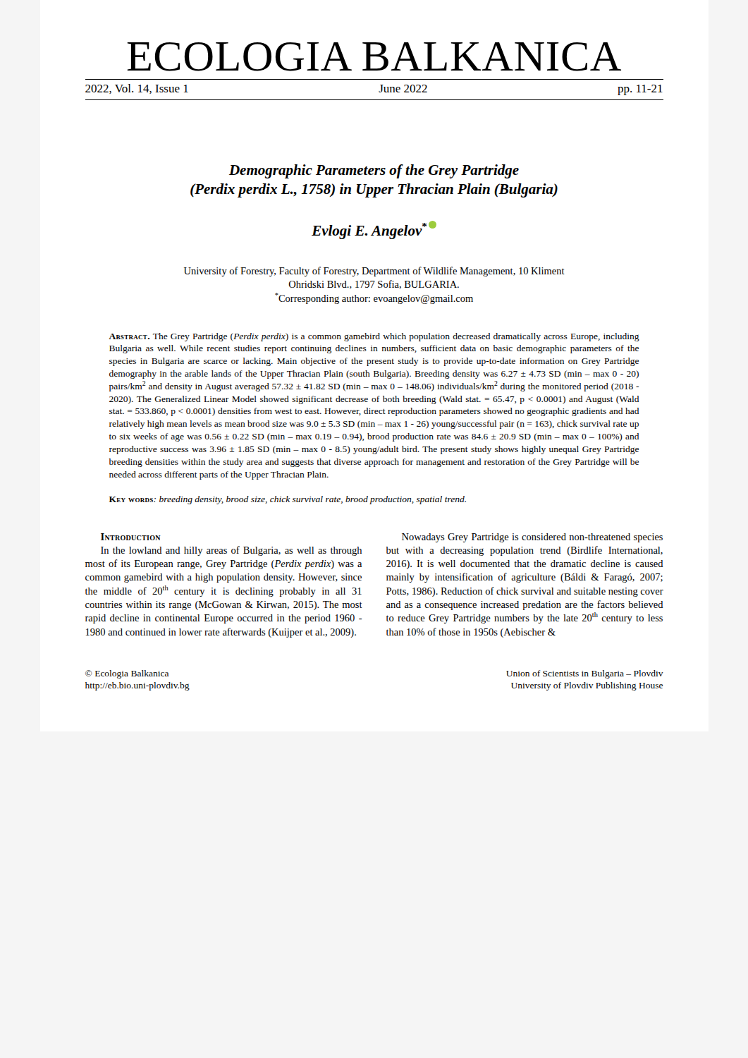ECOLOGIA BALKANICA
2022, Vol. 14, Issue 1 June 2022 pp. 11-21
Demographic Parameters of the Grey Partridge
(Perdix perdix L., 1758) in Upper Thracian Plain (Bulgaria)
Evlogi E. Angelov*
University of Forestry, Faculty of Forestry, Department of Wildlife Management, 10 Kliment
Ohridski Blvd., 1797 Sofia, BULGARIA.
*Corresponding author: evoangelov@gmail.com
Abstract. The Grey Partridge (Perdix perdix) is a common gamebird which population decreased dramatically across Europe, including Bulgaria as well. While recent studies report continuing declines in numbers, sufficient data on basic demographic parameters of the species in Bulgaria are scarce or lacking. Main objective of the present study is to provide up-to-date information on Grey Partridge demography in the arable lands of the Upper Thracian Plain (south Bulgaria). Breeding density was 6.27 ± 4.73 SD (min – max 0 - 20) pairs/km2 and density in August averaged 57.32 ± 41.82 SD (min – max 0 – 148.06) individuals/km2 during the monitored period (2018 - 2020). The Generalized Linear Model showed significant decrease of both breeding (Wald stat. = 65.47, p < 0.0001) and August (Wald stat. = 533.860, p < 0.0001) densities from west to east. However, direct reproduction parameters showed no geographic gradients and had relatively high mean levels as mean brood size was 9.0 ± 5.3 SD (min – max 1 - 26) young/successful pair (n = 163), chick survival rate up to six weeks of age was 0.56 ± 0.22 SD (min – max 0.19 – 0.94), brood production rate was 84.6 ± 20.9 SD (min – max 0 – 100%) and reproductive success was 3.96 ± 1.85 SD (min – max 0 - 8.5) young/adult bird. The present study shows highly unequal Grey Partridge breeding densities within the study area and suggests that diverse approach for management and restoration of the Grey Partridge will be needed across different parts of the Upper Thracian Plain.
Key words: breeding density, brood size, chick survival rate, brood production, spatial trend.
Introduction
In the lowland and hilly areas of Bulgaria, as well as through most of its European range, Grey Partridge (Perdix perdix) was a common gamebird with a high population density. However, since the middle of 20th century it is declining probably in all 31 countries within its range (McGowan & Kirwan, 2015). The most rapid decline in continental Europe occurred in the period 1960 - 1980 and continued in lower rate afterwards (Kuijper et al., 2009).
Nowadays Grey Partridge is considered non-threatened species but with a decreasing population trend (Birdlife International, 2016). It is well documented that the dramatic decline is caused mainly by intensification of agriculture (Báldi & Faragó, 2007; Potts, 1986). Reduction of chick survival and suitable nesting cover and as a consequence increased predation are the factors believed to reduce Grey Partridge numbers by the late 20th century to less than 10% of those in 1950s (Aebischer &
© Ecologia Balkanica
http://eb.bio.uni-plovdiv.bg
Union of Scientists in Bulgaria – Plovdiv
University of Plovdiv Publishing House